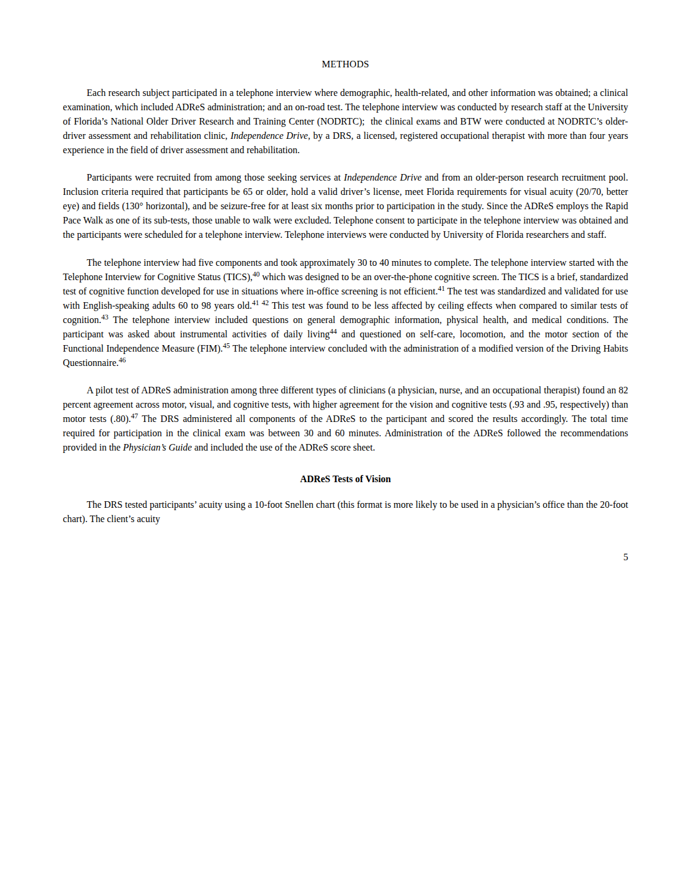METHODS
Each research subject participated in a telephone interview where demographic, health-related, and other information was obtained; a clinical examination, which included ADReS administration; and an on-road test. The telephone interview was conducted by research staff at the University of Florida’s National Older Driver Research and Training Center (NODRTC); the clinical exams and BTW were conducted at NODRTC’s older-driver assessment and rehabilitation clinic, Independence Drive, by a DRS, a licensed, registered occupational therapist with more than four years experience in the field of driver assessment and rehabilitation.
Participants were recruited from among those seeking services at Independence Drive and from an older-person research recruitment pool. Inclusion criteria required that participants be 65 or older, hold a valid driver’s license, meet Florida requirements for visual acuity (20/70, better eye) and fields (130° horizontal), and be seizure-free for at least six months prior to participation in the study. Since the ADReS employs the Rapid Pace Walk as one of its sub-tests, those unable to walk were excluded. Telephone consent to participate in the telephone interview was obtained and the participants were scheduled for a telephone interview. Telephone interviews were conducted by University of Florida researchers and staff.
The telephone interview had five components and took approximately 30 to 40 minutes to complete. The telephone interview started with the Telephone Interview for Cognitive Status (TICS),40 which was designed to be an over-the-phone cognitive screen. The TICS is a brief, standardized test of cognitive function developed for use in situations where in-office screening is not efficient.41 The test was standardized and validated for use with English-speaking adults 60 to 98 years old.41 42 This test was found to be less affected by ceiling effects when compared to similar tests of cognition.43 The telephone interview included questions on general demographic information, physical health, and medical conditions. The participant was asked about instrumental activities of daily living44 and questioned on self-care, locomotion, and the motor section of the Functional Independence Measure (FIM).45 The telephone interview concluded with the administration of a modified version of the Driving Habits Questionnaire.46
A pilot test of ADReS administration among three different types of clinicians (a physician, nurse, and an occupational therapist) found an 82 percent agreement across motor, visual, and cognitive tests, with higher agreement for the vision and cognitive tests (.93 and .95, respectively) than motor tests (.80).47 The DRS administered all components of the ADReS to the participant and scored the results accordingly. The total time required for participation in the clinical exam was between 30 and 60 minutes. Administration of the ADReS followed the recommendations provided in the Physician’s Guide and included the use of the ADReS score sheet.
ADReS Tests of Vision
The DRS tested participants’ acuity using a 10-foot Snellen chart (this format is more likely to be used in a physician’s office than the 20-foot chart). The client’s acuity
5